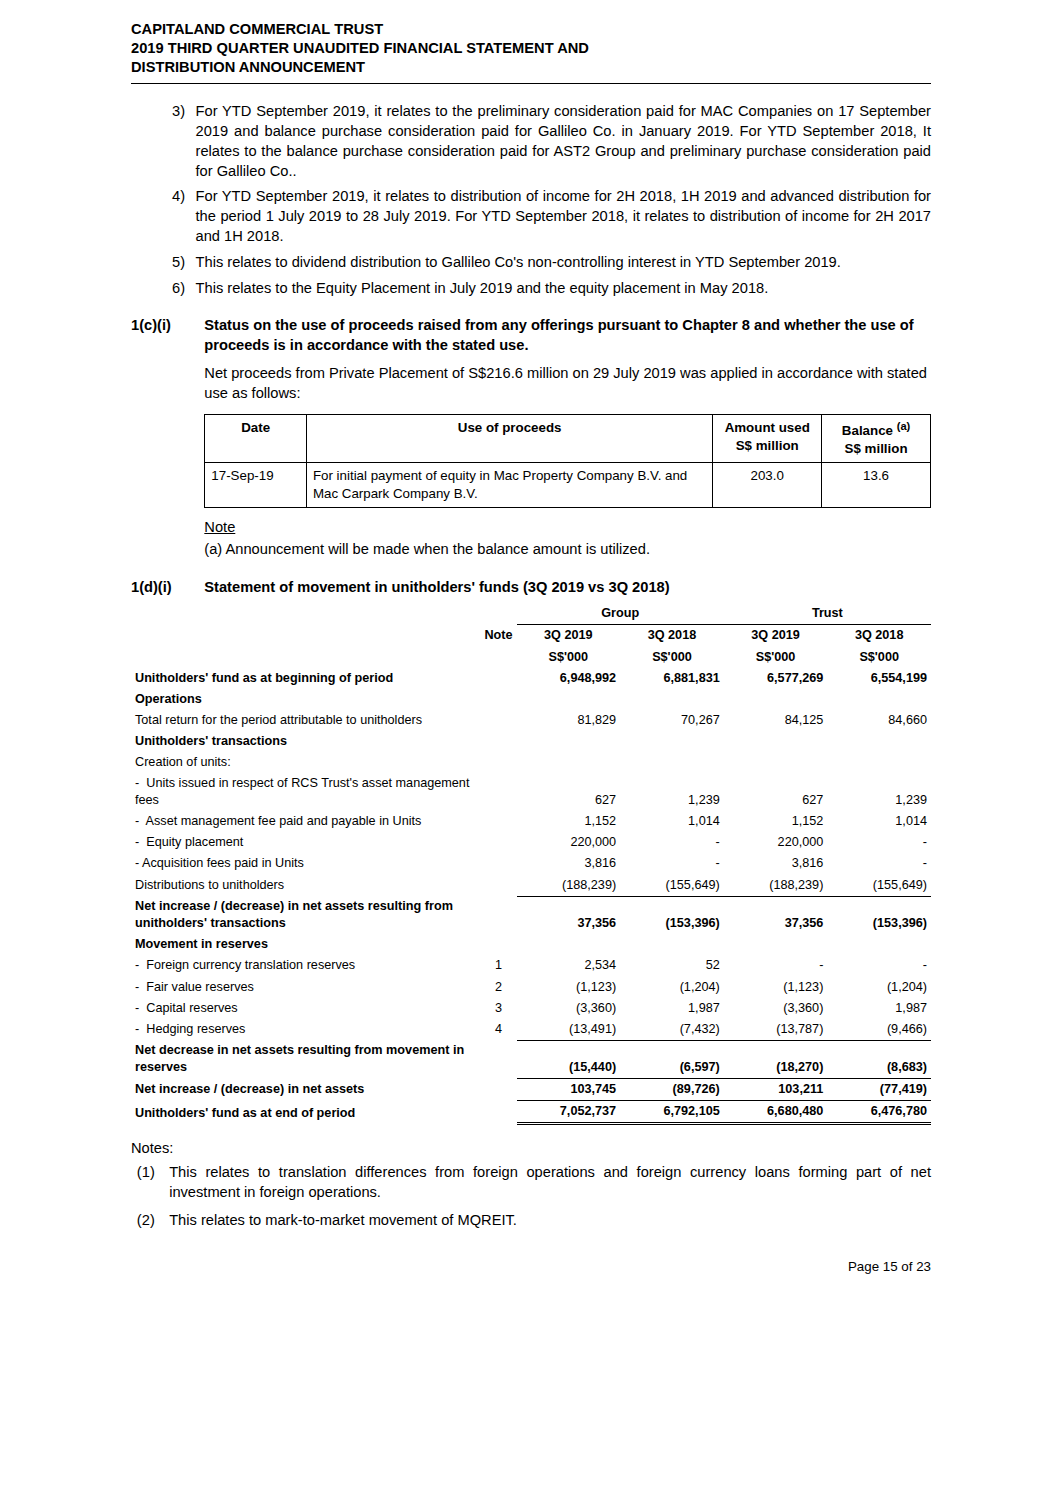CAPITALAND COMMERCIAL TRUST
2019 THIRD QUARTER UNAUDITED FINANCIAL STATEMENT AND
DISTRIBUTION ANNOUNCEMENT
3) For YTD September 2019, it relates to the preliminary consideration paid for MAC Companies on 17 September 2019 and balance purchase consideration paid for Gallileo Co. in January 2019. For YTD September 2018, It relates to the balance purchase consideration paid for AST2 Group and preliminary purchase consideration paid for Gallileo Co..
4) For YTD September 2019, it relates to distribution of income for 2H 2018, 1H 2019 and advanced distribution for the period 1 July 2019 to 28 July 2019. For YTD September 2018, it relates to distribution of income for 2H 2017 and 1H 2018.
5) This relates to dividend distribution to Gallileo Co's non-controlling interest in YTD September 2019.
6) This relates to the Equity Placement in July 2019 and the equity placement in May 2018.
1(c)(i)
Status on the use of proceeds raised from any offerings pursuant to Chapter 8 and whether the use of proceeds is in accordance with the stated use.
Net proceeds from Private Placement of S$216.6 million on 29 July 2019 was applied in accordance with stated use as follows:
| Date | Use of proceeds | Amount used S$ million | Balance (a) S$ million |
| --- | --- | --- | --- |
| 17-Sep-19 | For initial payment of equity in Mac Property Company B.V. and Mac Carpark Company B.V. | 203.0 | 13.6 |
Note
(a) Announcement will be made when the balance amount is utilized.
1(d)(i)
Statement of movement in unitholders' funds (3Q 2019 vs 3Q 2018)
| | | Group | Trust |
| --- | --- | --- | --- |
| | Note | 3Q 2019 | 3Q 2018 | 3Q 2019 | 3Q 2018 |
| | | S$'000 | S$'000 | S$'000 | S$'000 |
| Unitholders' fund as at beginning of period | | 6,948,992 | 6,881,831 | 6,577,269 | 6,554,199 |
| Operations | | | | | |
| Total return for the period attributable to unitholders | | 81,829 | 70,267 | 84,125 | 84,660 |
| Unitholders' transactions | | | | | |
| Creation of units: | | | | | |
| - Units issued in respect of RCS Trust's asset management fees | | 627 | 1,239 | 627 | 1,239 |
| - Asset management fee paid and payable in Units | | 1,152 | 1,014 | 1,152 | 1,014 |
| - Equity placement | | 220,000 | - | 220,000 | - |
| - Acquisition fees paid in Units | | 3,816 | - | 3,816 | - |
| Distributions to unitholders | | (188,239) | (155,649) | (188,239) | (155,649) |
| Net increase / (decrease) in net assets resulting from unitholders' transactions | | 37,356 | (153,396) | 37,356 | (153,396) |
| Movement in reserves | | | | | |
| - Foreign currency translation reserves | 1 | 2,534 | 52 | - | - |
| - Fair value reserves | 2 | (1,123) | (1,204) | (1,123) | (1,204) |
| - Capital reserves | 3 | (3,360) | 1,987 | (3,360) | 1,987 |
| - Hedging reserves | 4 | (13,491) | (7,432) | (13,787) | (9,466) |
| Net decrease in net assets resulting from movement in reserves | | (15,440) | (6,597) | (18,270) | (8,683) |
| Net increase / (decrease) in net assets | | 103,745 | (89,726) | 103,211 | (77,419) |
| Unitholders' fund as at end of period | | 7,052,737 | 6,792,105 | 6,680,480 | 6,476,780 |
Notes:
(1) This relates to translation differences from foreign operations and foreign currency loans forming part of net investment in foreign operations.
(2) This relates to mark-to-market movement of MQREIT.
Page 15 of 23